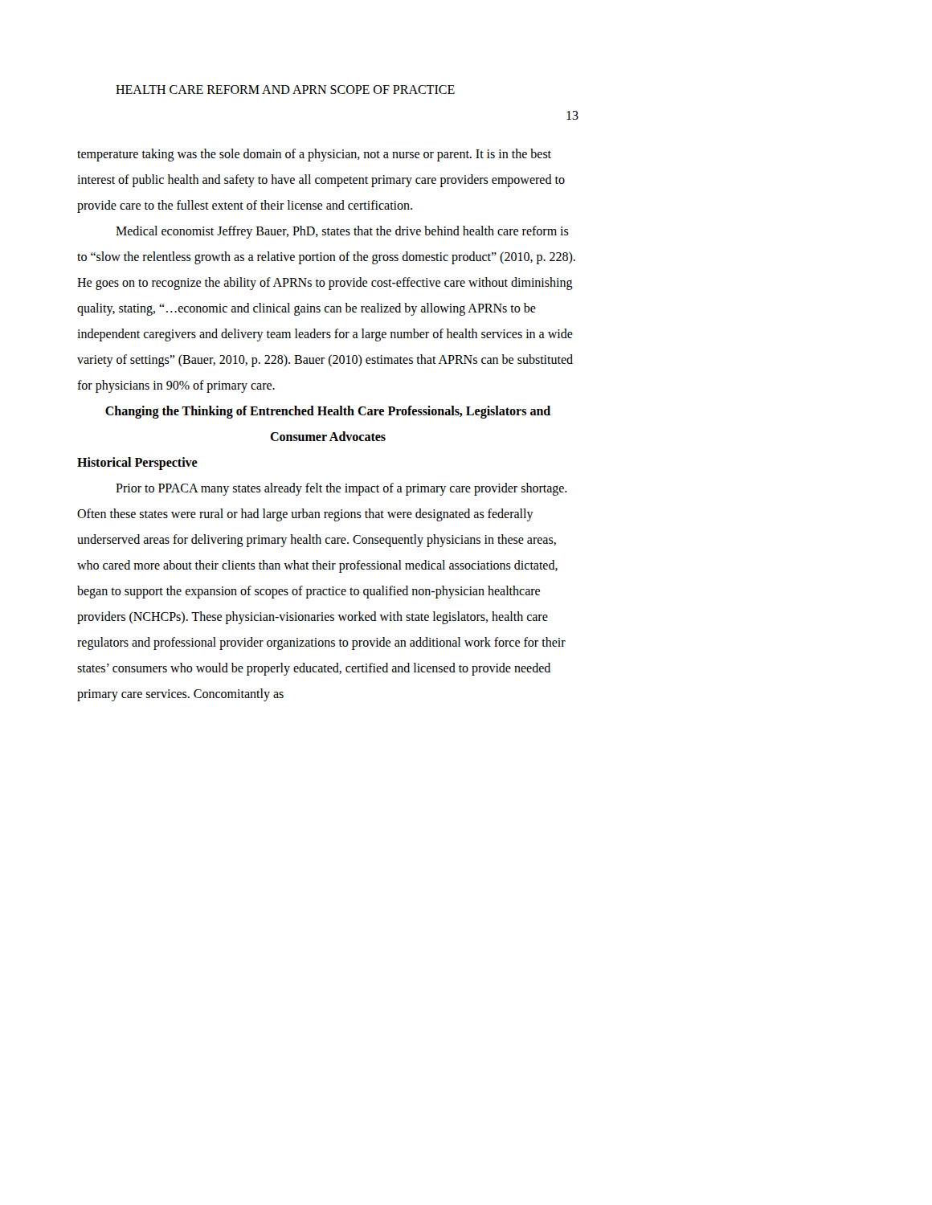HEALTH CARE REFORM AND APRN SCOPE OF PRACTICE
13
temperature taking was the sole domain of a physician, not a nurse or parent. It is in the best interest of public health and safety to have all competent primary care providers empowered to provide care to the fullest extent of their license and certification.
Medical economist Jeffrey Bauer, PhD, states that the drive behind health care reform is to “slow the relentless growth as a relative portion of the gross domestic product” (2010, p. 228). He goes on to recognize the ability of APRNs to provide cost-effective care without diminishing quality, stating, “…economic and clinical gains can be realized by allowing APRNs to be independent caregivers and delivery team leaders for a large number of health services in a wide variety of settings” (Bauer, 2010, p. 228). Bauer (2010) estimates that APRNs can be substituted for physicians in 90% of primary care.
Changing the Thinking of Entrenched Health Care Professionals, Legislators and Consumer Advocates
Historical Perspective
Prior to PPACA many states already felt the impact of a primary care provider shortage. Often these states were rural or had large urban regions that were designated as federally underserved areas for delivering primary health care. Consequently physicians in these areas, who cared more about their clients than what their professional medical associations dictated, began to support the expansion of scopes of practice to qualified non-physician healthcare providers (NCHCPs). These physician-visionaries worked with state legislators, health care regulators and professional provider organizations to provide an additional work force for their states’ consumers who would be properly educated, certified and licensed to provide needed primary care services. Concomitantly as